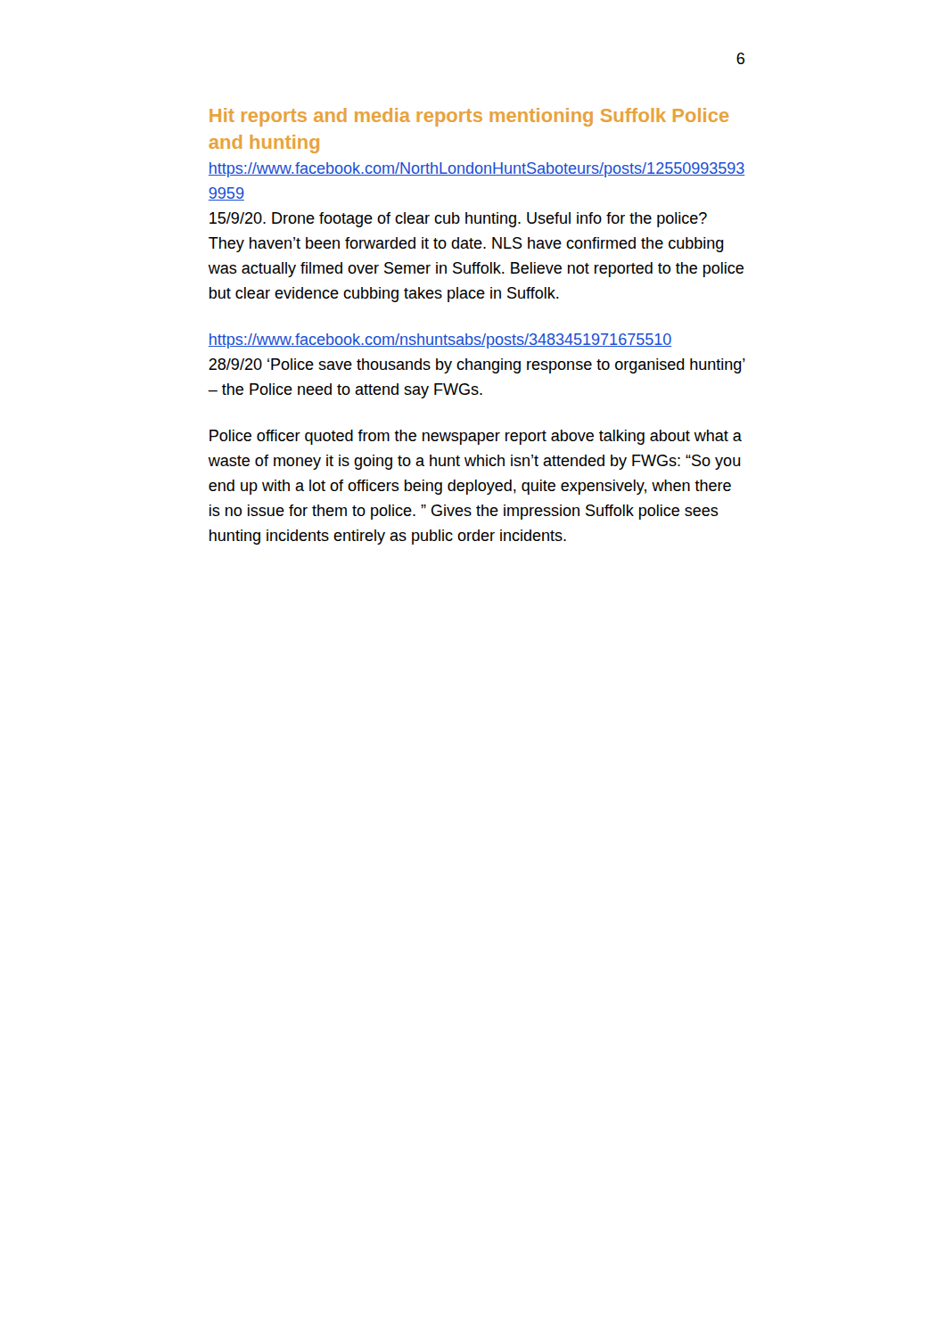6
Hit reports and media reports mentioning Suffolk Police and hunting
https://www.facebook.com/NorthLondonHuntSaboteurs/posts/125509935939959
15/9/20. Drone footage of clear cub hunting. Useful info for the police? They haven’t been forwarded it to date. NLS have confirmed the cubbing was actually filmed over Semer in Suffolk. Believe not reported to the police but clear evidence cubbing takes place in Suffolk.
https://www.facebook.com/nshuntsabs/posts/3483451971675510
28/9/20 ‘Police save thousands by changing response to organised hunting’ – the Police need to attend say FWGs.
Police officer quoted from the newspaper report above talking about what a waste of money it is going to a hunt which isn’t attended by FWGs: “So you end up with a lot of officers being deployed, quite expensively, when there is no issue for them to police. ” Gives the impression Suffolk police sees hunting incidents entirely as public order incidents.